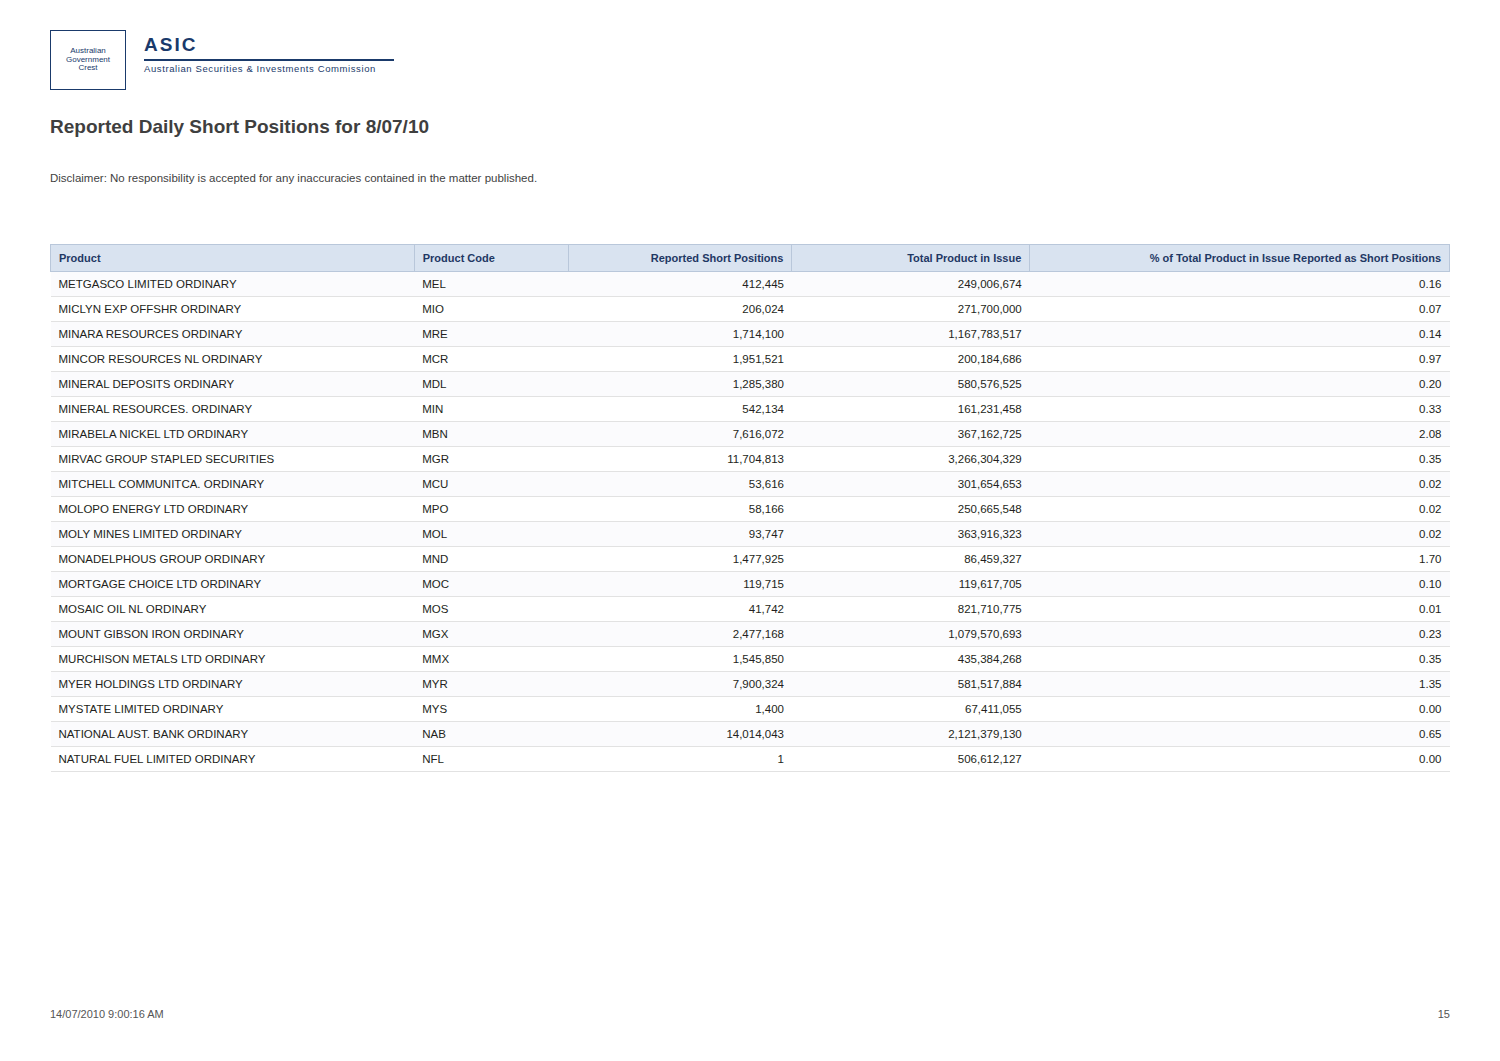Australian
Government
Crest
ASIC
Australian Securities & Investments Commission
Reported Daily Short Positions for 8/07/10
Disclaimer: No responsibility is accepted for any inaccuracies contained in the matter published.
| Product | Product Code | Reported Short Positions | Total Product in Issue | % of Total Product in Issue Reported as Short Positions |
| --- | --- | --- | --- | --- |
| METGASCO LIMITED ORDINARY | MEL | 412,445 | 249,006,674 | 0.16 |
| MICLYN EXP OFFSHR ORDINARY | MIO | 206,024 | 271,700,000 | 0.07 |
| MINARA RESOURCES ORDINARY | MRE | 1,714,100 | 1,167,783,517 | 0.14 |
| MINCOR RESOURCES NL ORDINARY | MCR | 1,951,521 | 200,184,686 | 0.97 |
| MINERAL DEPOSITS ORDINARY | MDL | 1,285,380 | 580,576,525 | 0.20 |
| MINERAL RESOURCES. ORDINARY | MIN | 542,134 | 161,231,458 | 0.33 |
| MIRABELA NICKEL LTD ORDINARY | MBN | 7,616,072 | 367,162,725 | 2.08 |
| MIRVAC GROUP STAPLED SECURITIES | MGR | 11,704,813 | 3,266,304,329 | 0.35 |
| MITCHELL COMMUNITCA. ORDINARY | MCU | 53,616 | 301,654,653 | 0.02 |
| MOLOPO ENERGY LTD ORDINARY | MPO | 58,166 | 250,665,548 | 0.02 |
| MOLY MINES LIMITED ORDINARY | MOL | 93,747 | 363,916,323 | 0.02 |
| MONADELPHOUS GROUP ORDINARY | MND | 1,477,925 | 86,459,327 | 1.70 |
| MORTGAGE CHOICE LTD ORDINARY | MOC | 119,715 | 119,617,705 | 0.10 |
| MOSAIC OIL NL ORDINARY | MOS | 41,742 | 821,710,775 | 0.01 |
| MOUNT GIBSON IRON ORDINARY | MGX | 2,477,168 | 1,079,570,693 | 0.23 |
| MURCHISON METALS LTD ORDINARY | MMX | 1,545,850 | 435,384,268 | 0.35 |
| MYER HOLDINGS LTD ORDINARY | MYR | 7,900,324 | 581,517,884 | 1.35 |
| MYSTATE LIMITED ORDINARY | MYS | 1,400 | 67,411,055 | 0.00 |
| NATIONAL AUST. BANK ORDINARY | NAB | 14,014,043 | 2,121,379,130 | 0.65 |
| NATURAL FUEL LIMITED ORDINARY | NFL | 1 | 506,612,127 | 0.00 |
14/07/2010 9:00:16 AM
15